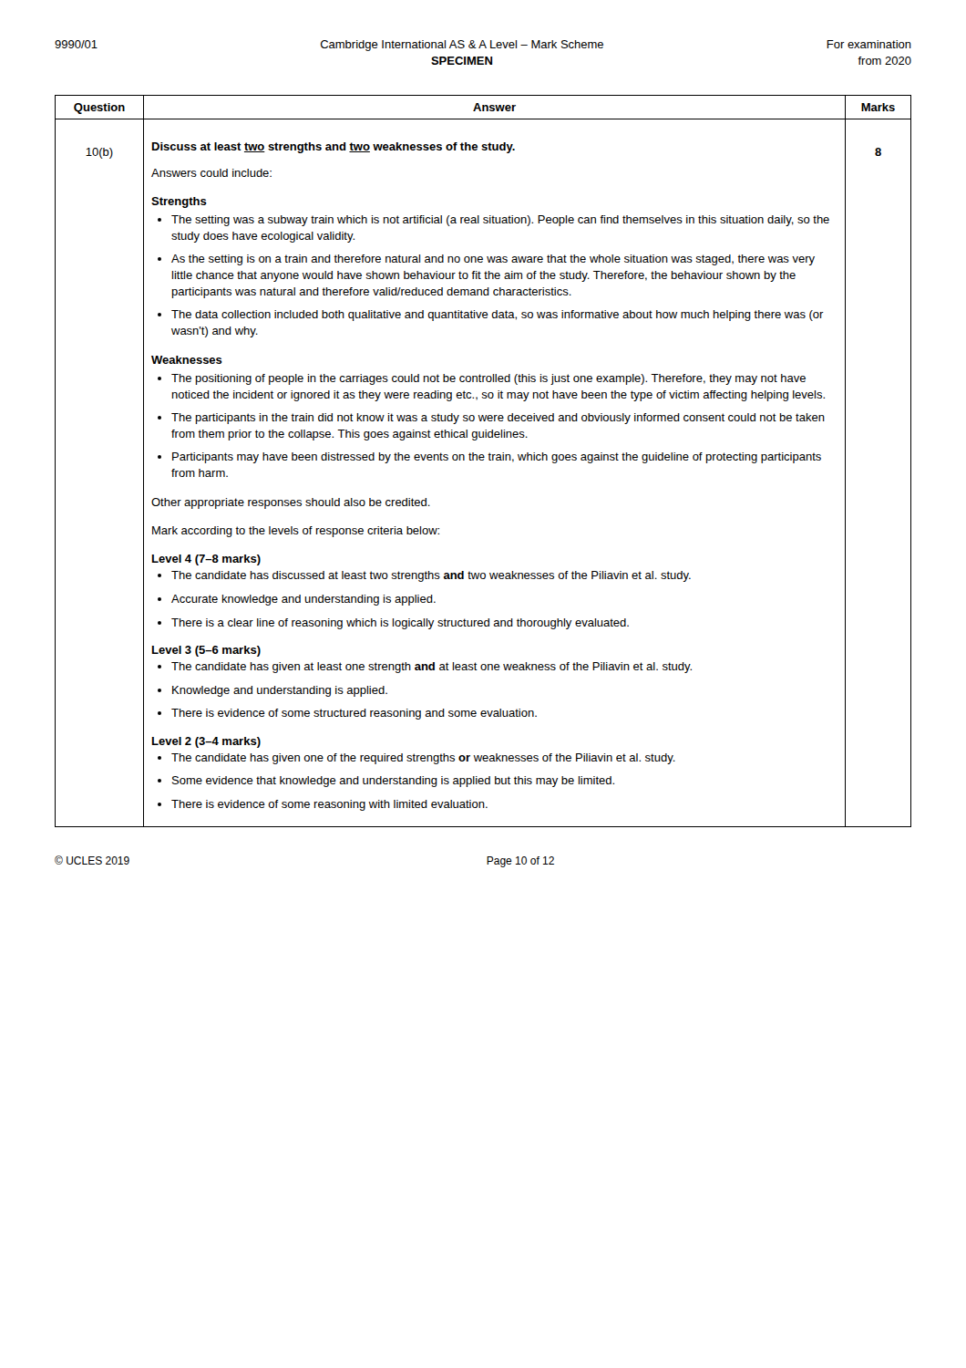9990/01
Cambridge International AS & A Level – Mark Scheme
SPECIMEN
For examination
from 2020
| Question | Answer | Marks |
| --- | --- | --- |
| 10(b) | Discuss at least two strengths and two weaknesses of the study. Answers could include: Strengths The setting was a subway train which is not artificial (a real situation). People can find themselves in this situation daily, so the study does have ecological validity. As the setting is on a train and therefore natural and no one was aware that the whole situation was staged, there was very little chance that anyone would have shown behaviour to fit the aim of the study. Therefore, the behaviour shown by the participants was natural and therefore valid/reduced demand characteristics. The data collection included both qualitative and quantitative data, so was informative about how much helping there was (or wasn't) and why. Weaknesses The positioning of people in the carriages could not be controlled (this is just one example). Therefore, they may not have noticed the incident or ignored it as they were reading etc., so it may not have been the type of victim affecting helping levels. The participants in the train did not know it was a study so were deceived and obviously informed consent could not be taken from them prior to the collapse. This goes against ethical guidelines. Participants may have been distressed by the events on the train, which goes against the guideline of protecting participants from harm. Other appropriate responses should also be credited. Mark according to the levels of response criteria below: Level 4 (7–8 marks) The candidate has discussed at least two strengths and two weaknesses of the Piliavin et al. study. Accurate knowledge and understanding is applied. There is a clear line of reasoning which is logically structured and thoroughly evaluated. Level 3 (5–6 marks) The candidate has given at least one strength and at least one weakness of the Piliavin et al. study. Knowledge and understanding is applied. There is evidence of some structured reasoning and some evaluation. Level 2 (3–4 marks) The candidate has given one of the required strengths or weaknesses of the Piliavin et al. study. Some evidence that knowledge and understanding is applied but this may be limited. There is evidence of some reasoning with limited evaluation. | 8 |
© UCLES 2019
Page 10 of 12